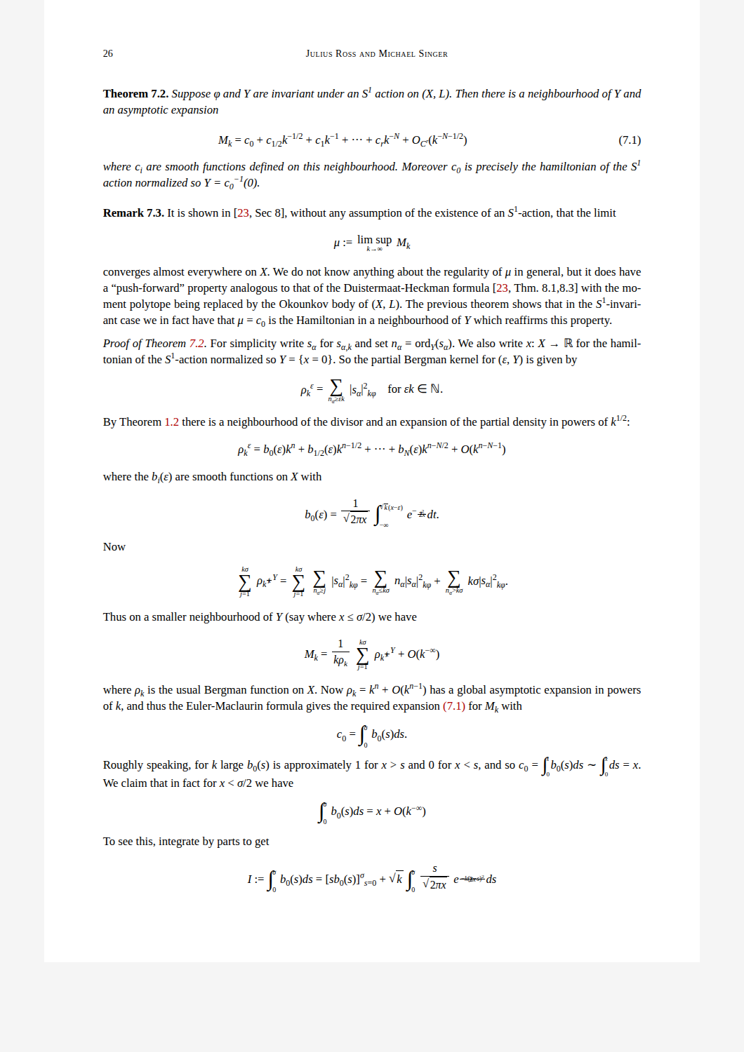26 Julius Ross and Michael Singer
Theorem 7.2. Suppose φ and Y are invariant under an S1 action on (X, L). Then there is a neighbourhood of Y and an asymptotic expansion
Mk = c0 + c1/2k−1/2 + c1k−1 + ··· + cr k−N + OCr(k−N−1/2) (7.1)
where ci are smooth functions defined on this neighbourhood. Moreover c0 is precisely the hamiltonian of the S1 action normalized so Y = c0−1(0).
Remark 7.3. It is shown in [23, Sec 8], without any assumption of the existence of an S1-action, that the limit
μ := lim sup k→∞ Mk
converges almost everywhere on X. We do not know anything about the regularity of μ in general, but it does have a “push-forward” property analogous to that of the Duistermaat-Heckman formula [23, Thm. 8.1,8.3] with the moment polytope being replaced by the Okounkov body of (X, L). The previous theorem shows that in the S1-invariant case we in fact have that μ = c0 is the Hamiltonian in a neighbourhood of Y which reaffirms this property.
Proof of Theorem 7.2. For simplicity write sα for sα,k and set nα = ordY(sα). We also write x: X → ℝ for the hamiltonian of the S1-action normalized so Y = {x = 0}. So the partial Bergman kernel for (ε, Y) is given by
ρkε = ∑nα≥εk |sα|2kφ for εk ∈ ℕ.
By Theorem 1.2 there is a neighbourhood of the divisor and an expansion of the partial density in powers of k1/2:
ρkε = b0(ε)kn + b1/2(ε)kn−1/2 + ··· + bN(ε)kn−N/2 + O(kn−N−1)
where the bi(ε) are smooth functions on X with
b0(ε) = 12πx ∫k(x−ε)−∞ e−t22xdt.
Now
kσ∑j=1 ρkjk Y = kσ∑j=1 ∑nα≥j |sα|2kφ = ∑nα≤kσ nα|sα|2kφ + ∑nα>kσ kσ|sα|2kφ.
Thus on a smaller neighbourhood of Y (say where x ≤ σ/2) we have
Mk = 1 kρk kσ∑j=1 ρkjk Y + O(k−∞)
where ρk is the usual Bergman function on X. Now ρk = kn + O(kn−1) has a global asymptotic expansion in powers of k, and thus the Euler-Maclaurin formula gives the required expansion (7.1) for Mk with
c0 = ∫σ 0 b0(s)ds.
Roughly speaking, for k large b0(s) is approximately 1 for x > s and 0 for x < s, and so c0 = ∫s 0 b0(s)ds ∼ ∫x 0 ds = x. We claim that in fact for x < σ/2 we have
∫σ 0 b0(s)ds = x + O(k−∞)
To see this, integrate by parts to get
I := ∫σ 0 b0(s)ds = [sb0(s)]σs=0 + k ∫σ 0 s 2πx e−k(x−s)22xds